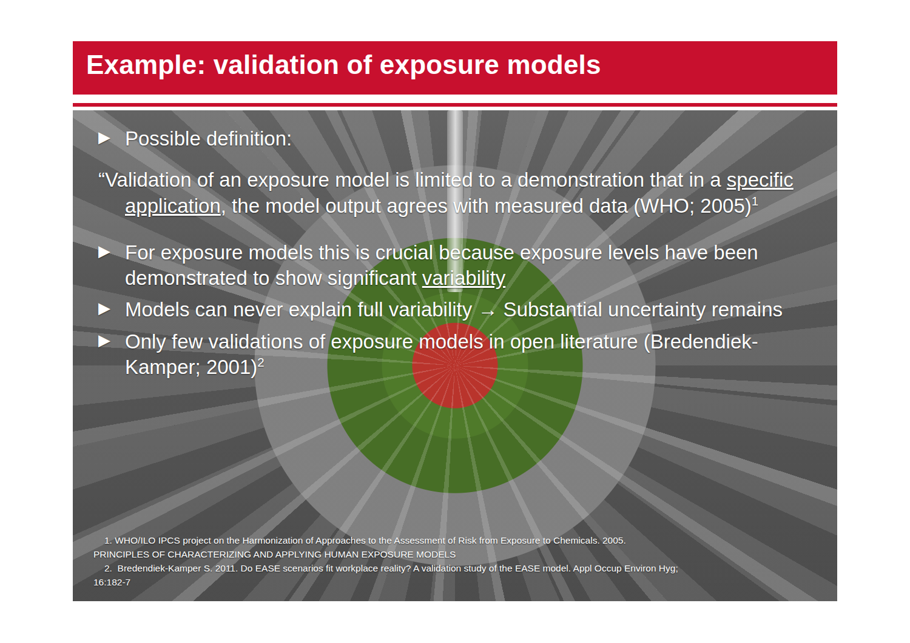Example: validation of exposure models
Possible definition:
“Validation of an exposure model is limited to a demonstration that in a specific application, the model output agrees with measured data (WHO; 2005)1
For exposure models this is crucial because exposure levels have been demonstrated to show significant variability
Models can never explain full variability → Substantial uncertainty remains
Only few validations of exposure models in open literature (Bredendiek-Kamper; 2001)2
1. WHO/ILO IPCS project on the Harmonization of Approaches to the Assessment of Risk from Exposure to Chemicals. 2005.
PRINCIPLES OF CHARACTERIZING AND APPLYING HUMAN EXPOSURE MODELS
2. Bredendiek-Kamper S. 2011. Do EASE scenarios fit workplace reality? A validation study of the EASE model. Appl Occup Environ Hyg;
16:182-7